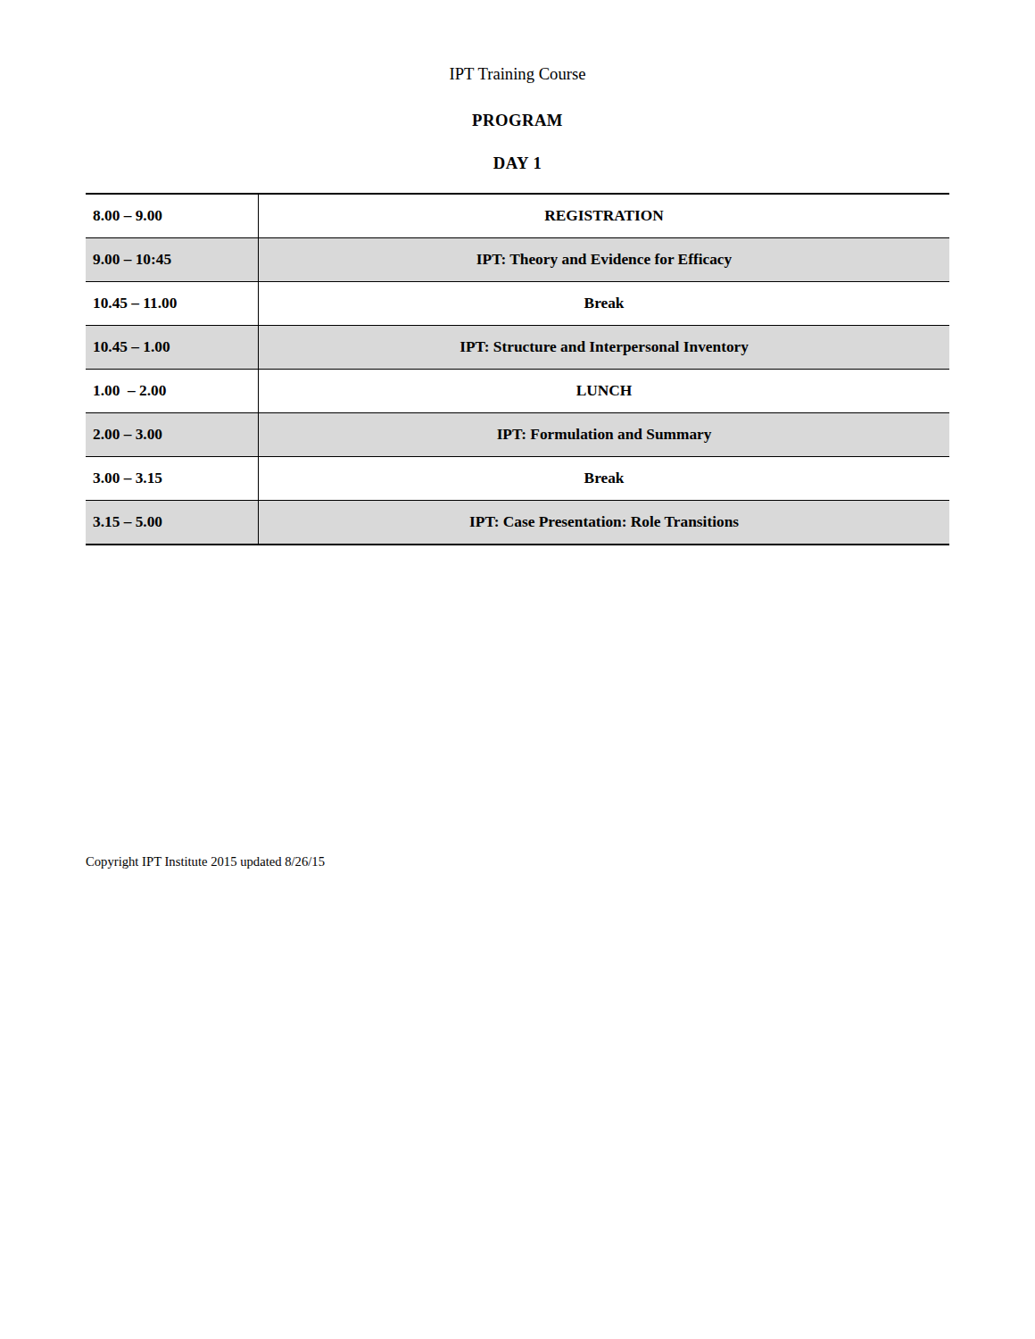IPT Training Course
PROGRAM
DAY 1
| 8.00 – 9.00 | REGISTRATION |
| 9.00 – 10:45 | IPT: Theory and Evidence for Efficacy |
| 10.45 – 11.00 | Break |
| 10.45 – 1.00 | IPT: Structure and Interpersonal Inventory |
| 1.00 – 2.00 | LUNCH |
| 2.00 – 3.00 | IPT: Formulation and Summary |
| 3.00 – 3.15 | Break |
| 3.15 – 5.00 | IPT: Case Presentation: Role Transitions |
Copyright IPT Institute 2015 updated 8/26/15